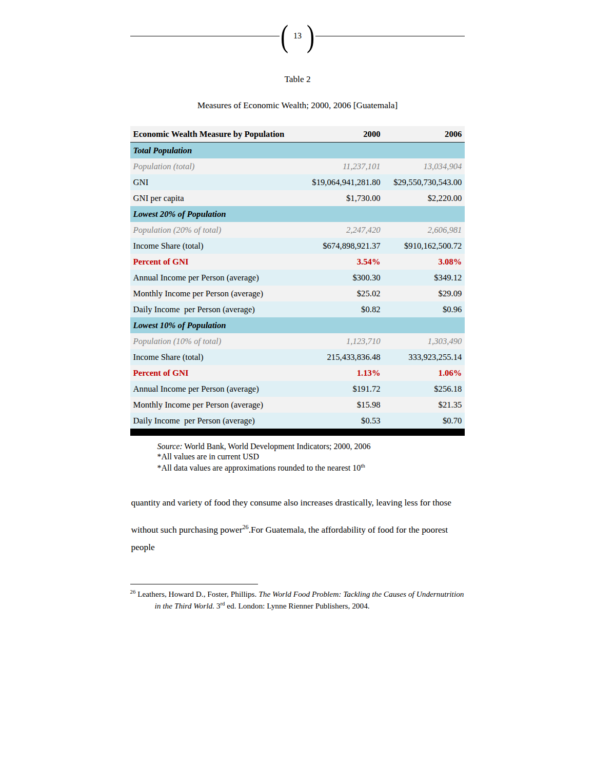(13)
Table 2 Measures of Economic Wealth; 2000, 2006 [Guatemala]
| Economic Wealth Measure by Population | 2000 | 2006 |
| --- | --- | --- |
| Total Population |
| Population (total) | 11,237,101 | 13,034,904 |
| GNI | $19,064,941,281.80 | $29,550,730,543.00 |
| GNI per capita | $1,730.00 | $2,220.00 |
| Lowest 20% of Population |
| Population (20% of total) | 2,247,420 | 2,606,981 |
| Income Share (total) | $674,898,921.37 | $910,162,500.72 |
| Percent of GNI | 3.54% | 3.08% |
| Annual Income per Person (average) | $300.30 | $349.12 |
| Monthly Income per Person (average) | $25.02 | $29.09 |
| Daily Income per Person (average) | $0.82 | $0.96 |
| Lowest 10% of Population |
| Population (10% of total) | 1,123,710 | 1,303,490 |
| Income Share (total) | 215,433,836.48 | 333,923,255.14 |
| Percent of GNI | 1.13% | 1.06% |
| Annual Income per Person (average) | $191.72 | $256.18 |
| Monthly Income per Person (average) | $15.98 | $21.35 |
| Daily Income per Person (average) | $0.53 | $0.70 |
Source: World Bank, World Development Indicators; 2000, 2006
*All values are in current USD
*All data values are approximations rounded to the nearest 10th
quantity and variety of food they consume also increases drastically, leaving less for those
without such purchasing power26.For Guatemala, the affordability of food for the poorest people
26 Leathers, Howard D., Foster, Phillips. The World Food Problem: Tackling the Causes of Undernutrition in the Third World. 3rd ed. London: Lynne Rienner Publishers, 2004.